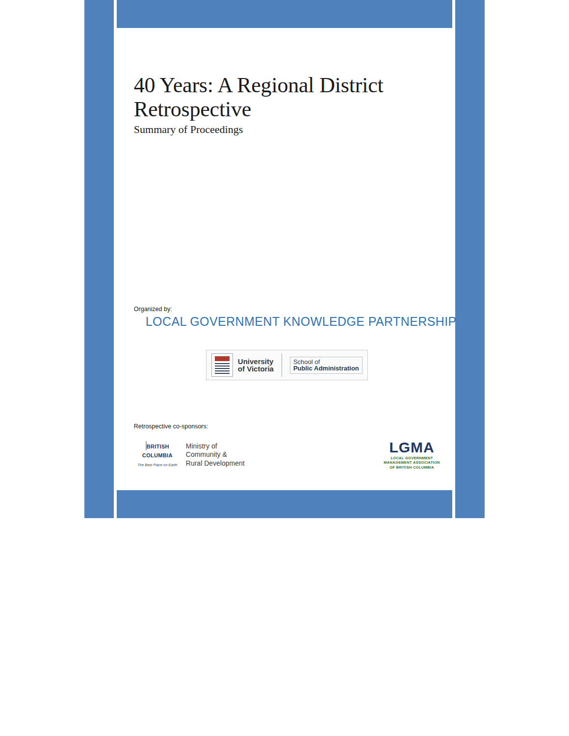40 Years: A Regional District Retrospective
Summary of Proceedings
Organized by:
LOCAL GOVERNMENT KNOWLEDGE PARTNERSHIP
University of Victoria School of Public Administration
Retrospective co-sponsors:
BRITISH
COLUMBIA
The Best Place on Earth Ministry of
Community &
Rural Development
LGMA
LOCAL GOVERNMENT
MANAGEMENT ASSOCIATION
OF BRITISH COLUMBIA